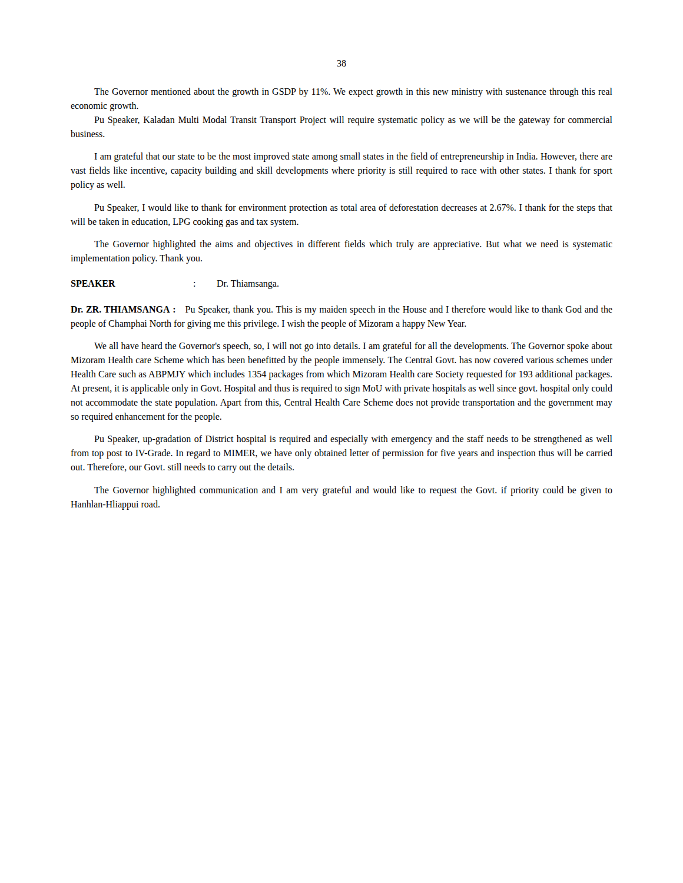38
The Governor mentioned about the growth in GSDP by 11%. We expect growth in this new ministry with sustenance through this real economic growth.
Pu Speaker, Kaladan Multi Modal Transit Transport Project will require systematic policy as we will be the gateway for commercial business.
I am grateful that our state to be the most improved state among small states in the field of entrepreneurship in India. However, there are vast fields like incentive, capacity building and skill developments where priority is still required to race with other states. I thank for sport policy as well.
Pu Speaker, I would like to thank for environment protection as total area of deforestation decreases at 2.67%. I thank for the steps that will be taken in education, LPG cooking gas and tax system.
The Governor highlighted the aims and objectives in different fields which truly are appreciative. But what we need is systematic implementation policy. Thank you.
SPEAKER: Dr. Thiamsanga.
Dr. ZR. THIAMSANGA : Pu Speaker, thank you. This is my maiden speech in the House and I therefore would like to thank God and the people of Champhai North for giving me this privilege. I wish the people of Mizoram a happy New Year.
We all have heard the Governor's speech, so, I will not go into details. I am grateful for all the developments. The Governor spoke about Mizoram Health care Scheme which has been benefitted by the people immensely. The Central Govt. has now covered various schemes under Health Care such as ABPMJY which includes 1354 packages from which Mizoram Health care Society requested for 193 additional packages. At present, it is applicable only in Govt. Hospital and thus is required to sign MoU with private hospitals as well since govt. hospital only could not accommodate the state population. Apart from this, Central Health Care Scheme does not provide transportation and the government may so required enhancement for the people.
Pu Speaker, up-gradation of District hospital is required and especially with emergency and the staff needs to be strengthened as well from top post to IV-Grade. In regard to MIMER, we have only obtained letter of permission for five years and inspection thus will be carried out. Therefore, our Govt. still needs to carry out the details.
The Governor highlighted communication and I am very grateful and would like to request the Govt. if priority could be given to Hanhlan-Hliappui road.